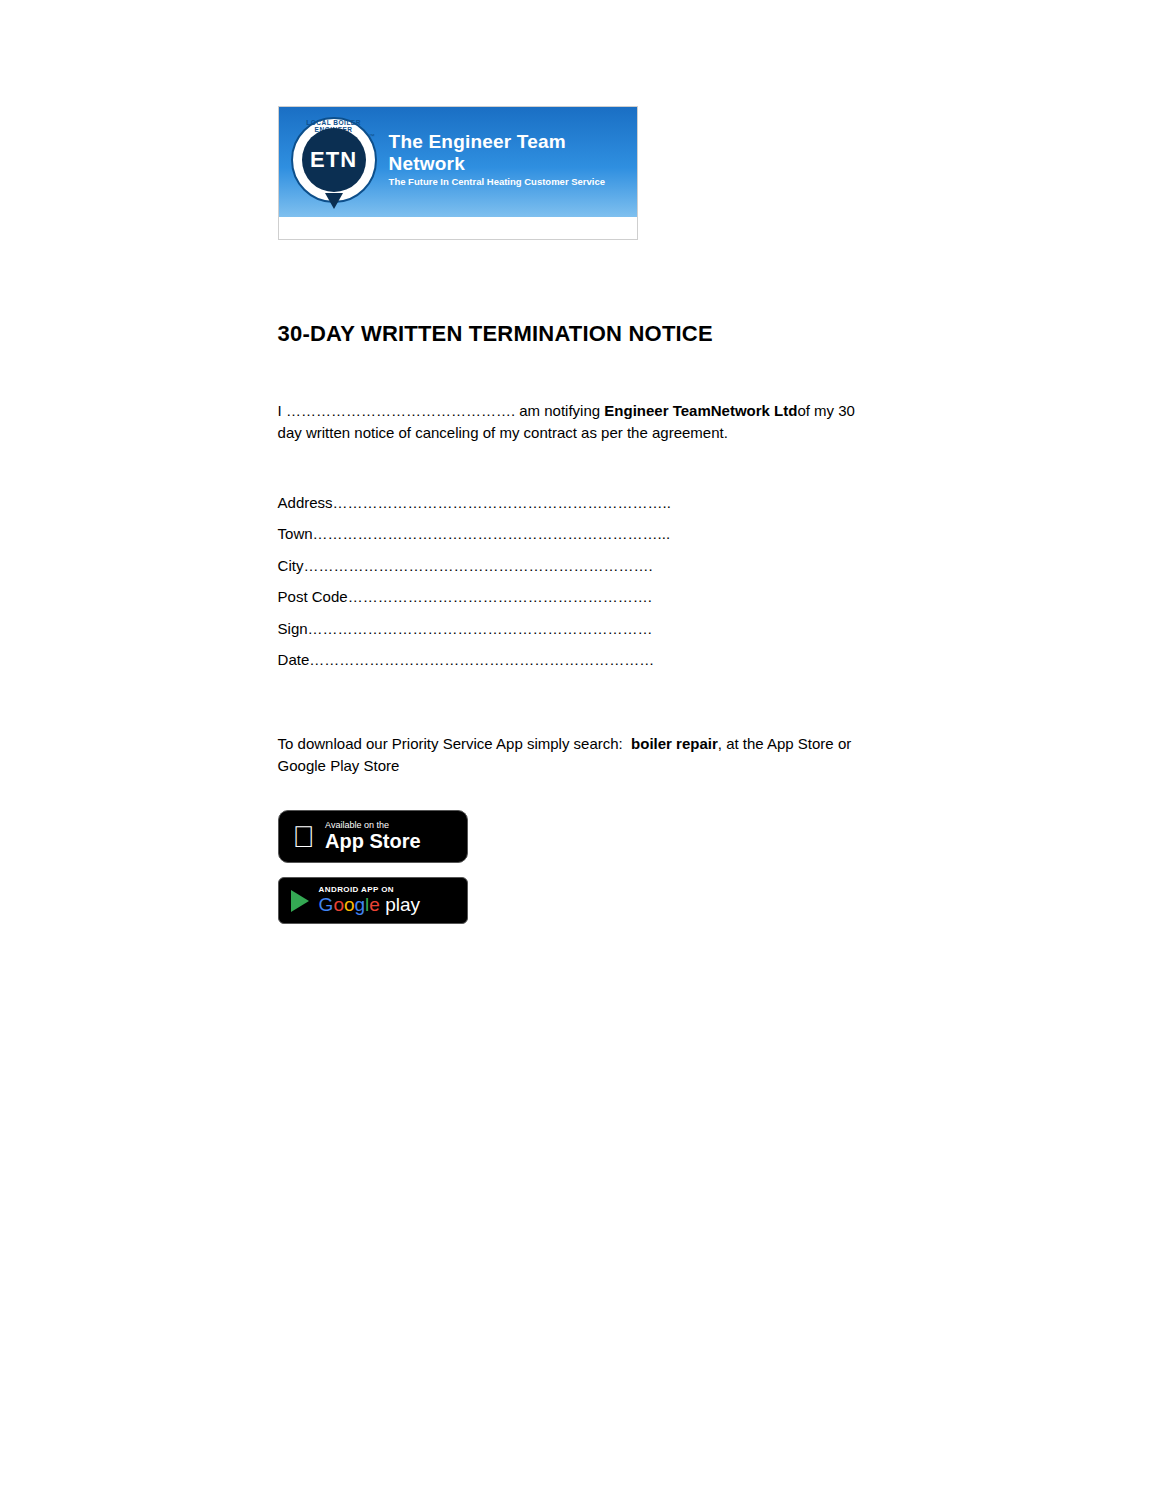LOCAL BOILER ENGINEER
™
ETN
The Engineer Team Network
The Future In Central Heating Customer Service
30-DAY WRITTEN TERMINATION NOTICE
I ………………………………………. am notifying Engineer TeamNetwork Ltdof my 30 day written notice of canceling of my contract as per the agreement.
Address…………………………………………………………..
Town……………………………………………………………...
City…………………………………………………………….
Post Code…………………………………………………….
Sign……………………………………………………………
Date……………………………………………………………
To download our Priority Service App simply search: boiler repair, at the App Store or Google Play Store

Available on the
App Store
ANDROID APP ON
Google play